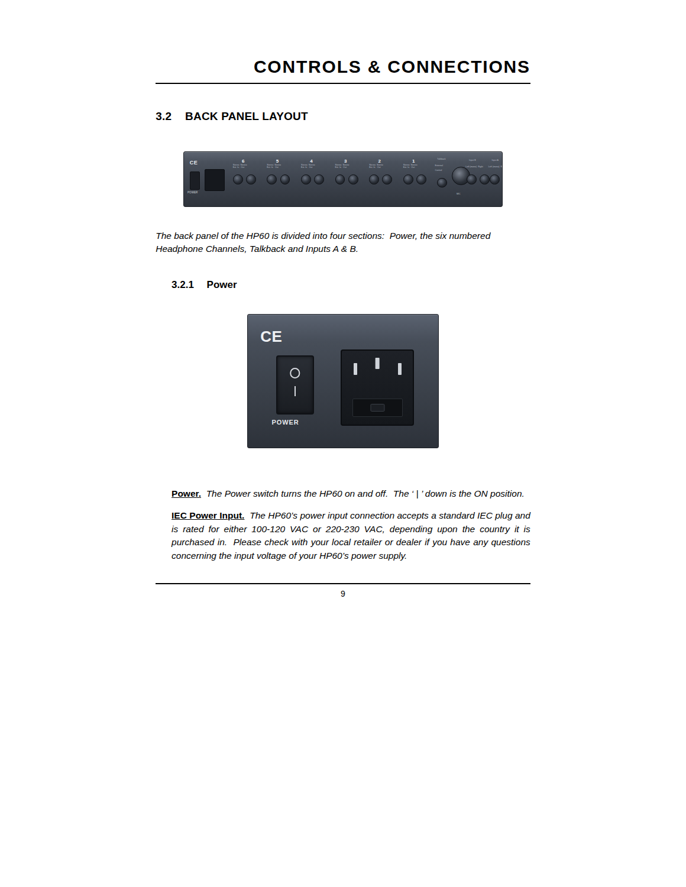CONTROLS & CONNECTIONS
3.2 BACK PANEL LAYOUT
CE
POWER
6 Stereo Stereo Ext. In Out
5 Stereo Stereo Ext. In Out
4 Stereo Stereo Ext. In Out
3 Stereo Stereo Ext. In Out
2 Stereo Stereo Ext. In Out
1 Stereo Stereo Ext. In Out
Talkback External Control
MIC Input B Left (mono) Right
Input A Left (mono) Right
The back panel of the HP60 is divided into four sections: Power, the six numbered Headphone Channels, Talkback and Inputs A & B.
3.2.1 Power
CE
POWER
Power. The Power switch turns the HP60 on and off. The ‘ | ’ down is the ON position.
IEC Power Input. The HP60’s power input connection accepts a standard IEC plug and is rated for either 100-120 VAC or 220-230 VAC, depending upon the country it is purchased in. Please check with your local retailer or dealer if you have any questions concerning the input voltage of your HP60’s power supply.
9